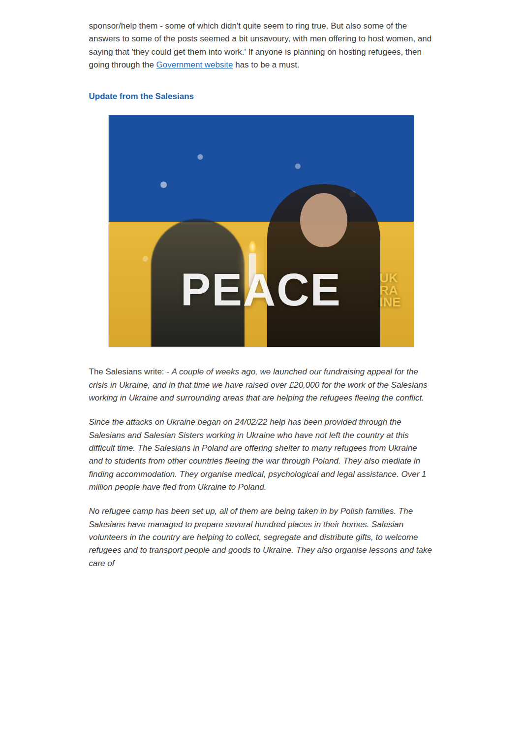sponsor/help them - some of which didn't quite seem to ring true. But also some of the answers to some of the posts seemed a bit unsavoury, with men offering to host women, and saying that 'they could get them into work.' If anyone is planning on hosting refugees, then going through the Government website has to be a must.
Update from the Salesians
PEACE
UK
RA
INE
The Salesians write: - A couple of weeks ago, we launched our fundraising appeal for the crisis in Ukraine, and in that time we have raised over £20,000 for the work of the Salesians working in Ukraine and surrounding areas that are helping the refugees fleeing the conflict.
Since the attacks on Ukraine began on 24/02/22 help has been provided through the Salesians and Salesian Sisters working in Ukraine who have not left the country at this difficult time. The Salesians in Poland are offering shelter to many refugees from Ukraine and to students from other countries fleeing the war through Poland. They also mediate in finding accommodation. They organise medical, psychological and legal assistance. Over 1 million people have fled from Ukraine to Poland.
No refugee camp has been set up, all of them are being taken in by Polish families. The Salesians have managed to prepare several hundred places in their homes. Salesian volunteers in the country are helping to collect, segregate and distribute gifts, to welcome refugees and to transport people and goods to Ukraine. They also organise lessons and take care of